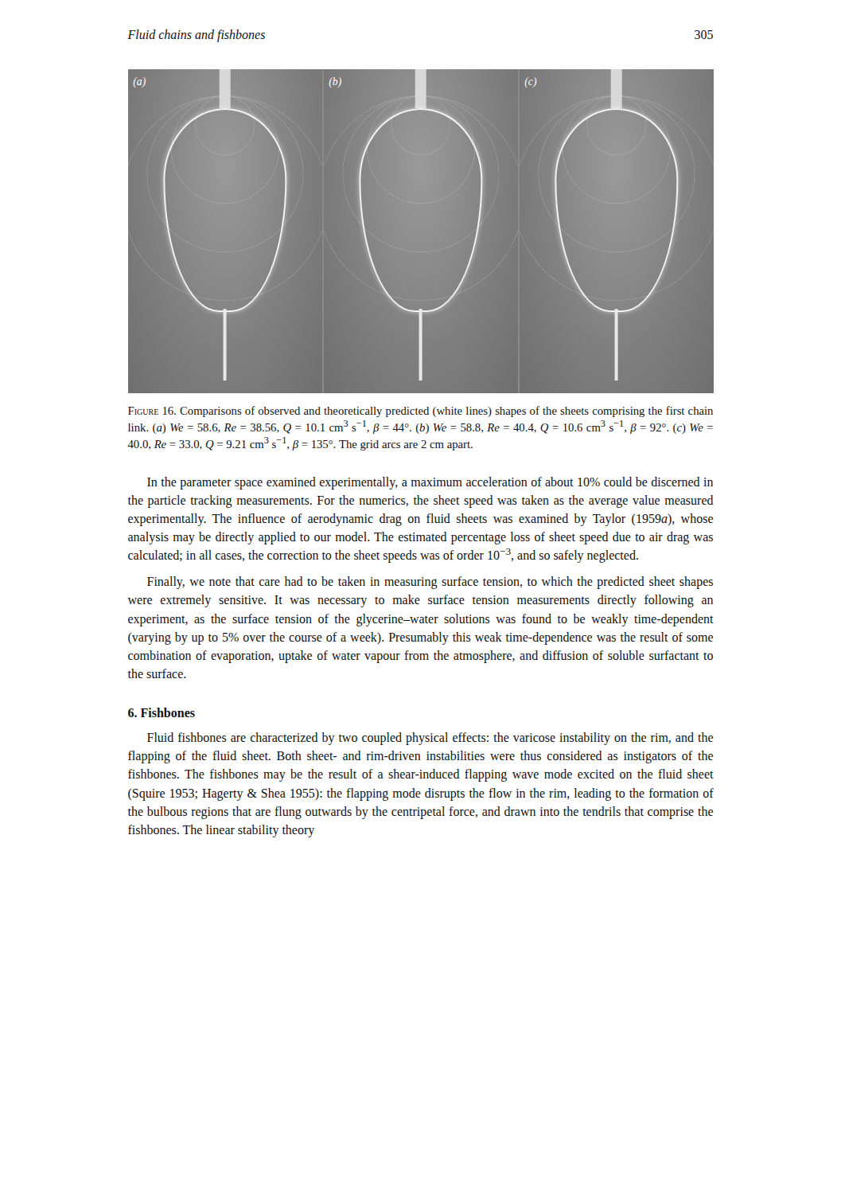Fluid chains and fishbones 305
(a)
(b)
(c)
Figure 16. Comparisons of observed and theoretically predicted (white lines) shapes of the sheets comprising the first chain link. (a) We = 58.6, Re = 38.56, Q = 10.1 cm3 s−1, β = 44°. (b) We = 58.8, Re = 40.4, Q = 10.6 cm3 s−1, β = 92°. (c) We = 40.0, Re = 33.0, Q = 9.21 cm3 s−1, β = 135°. The grid arcs are 2 cm apart.
In the parameter space examined experimentally, a maximum acceleration of about 10% could be discerned in the particle tracking measurements. For the numerics, the sheet speed was taken as the average value measured experimentally. The influence of aerodynamic drag on fluid sheets was examined by Taylor (1959a), whose analysis may be directly applied to our model. The estimated percentage loss of sheet speed due to air drag was calculated; in all cases, the correction to the sheet speeds was of order 10−3, and so safely neglected.
Finally, we note that care had to be taken in measuring surface tension, to which the predicted sheet shapes were extremely sensitive. It was necessary to make surface tension measurements directly following an experiment, as the surface tension of the glycerine–water solutions was found to be weakly time-dependent (varying by up to 5% over the course of a week). Presumably this weak time-dependence was the result of some combination of evaporation, uptake of water vapour from the atmosphere, and diffusion of soluble surfactant to the surface.
6. Fishbones
Fluid fishbones are characterized by two coupled physical effects: the varicose instability on the rim, and the flapping of the fluid sheet. Both sheet- and rim-driven instabilities were thus considered as instigators of the fishbones. The fishbones may be the result of a shear-induced flapping wave mode excited on the fluid sheet (Squire 1953; Hagerty & Shea 1955): the flapping mode disrupts the flow in the rim, leading to the formation of the bulbous regions that are flung outwards by the centripetal force, and drawn into the tendrils that comprise the fishbones. The linear stability theory